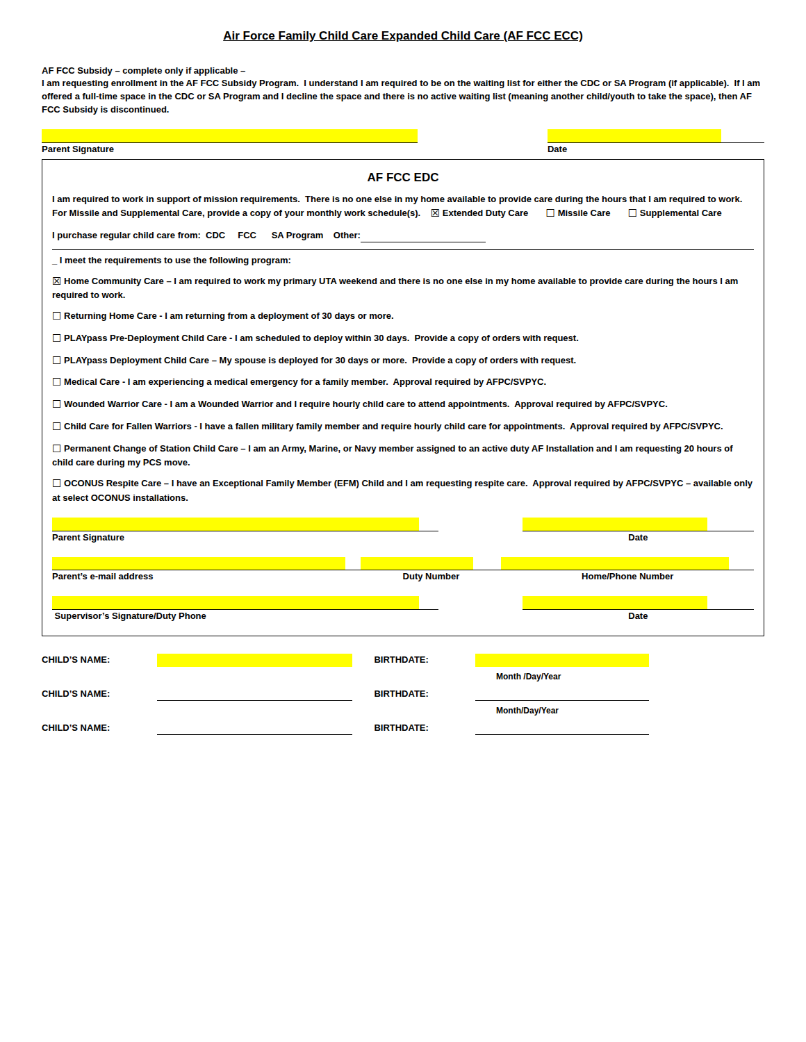Air Force Family Child Care Expanded Child Care (AF FCC ECC)
AF FCC Subsidy – complete only if applicable –
I am requesting enrollment in the AF FCC Subsidy Program. I understand I am required to be on the waiting list for either the CDC or SA Program (if applicable). If I am offered a full-time space in the CDC or SA Program and I decline the space and there is no active waiting list (meaning another child/youth to take the space), then AF FCC Subsidy is discontinued.
| Parent Signature | | Date |
AF FCC EDC
I am required to work in support of mission requirements. There is no one else in my home available to provide care during the hours that I am required to work. For Missile and Supplemental Care, provide a copy of your monthly work schedule(s). ☒ Extended Duty Care ☐ Missile Care ☐ Supplemental Care
I purchase regular child care from: CDC FCC SA Program Other:
_ I meet the requirements to use the following program:
☒ Home Community Care – I am required to work my primary UTA weekend and there is no one else in my home available to provide care during the hours I am required to work.
☐ Returning Home Care - I am returning from a deployment of 30 days or more.
☐ PLAYpass Pre-Deployment Child Care - I am scheduled to deploy within 30 days. Provide a copy of orders with request.
☐ PLAYpass Deployment Child Care – My spouse is deployed for 30 days or more. Provide a copy of orders with request.
☐ Medical Care - I am experiencing a medical emergency for a family member. Approval required by AFPC/SVPYC.
☐ Wounded Warrior Care - I am a Wounded Warrior and I require hourly child care to attend appointments. Approval required by AFPC/SVPYC.
☐ Child Care for Fallen Warriors - I have a fallen military family member and require hourly child care for appointments. Approval required by AFPC/SVPYC.
☐ Permanent Change of Station Child Care – I am an Army, Marine, or Navy member assigned to an active duty AF Installation and I am requesting 20 hours of child care during my PCS move.
☐ OCONUS Respite Care – I have an Exceptional Family Member (EFM) Child and I am requesting respite care. Approval required by AFPC/SVPYC – available only at select OCONUS installations.
| Parent Signature | | Date |
| Parent’s e-mail address | Duty Number | Home/Phone Number |
| Supervisor’s Signature/Duty Phone | | Date |
| CHILD’S NAME: | | BIRTHDATE: | |
| | | | Month /Day/Year |
| CHILD’S NAME: | | BIRTHDATE: | |
| | | | Month/Day/Year |
| CHILD’S NAME: | | BIRTHDATE: | |